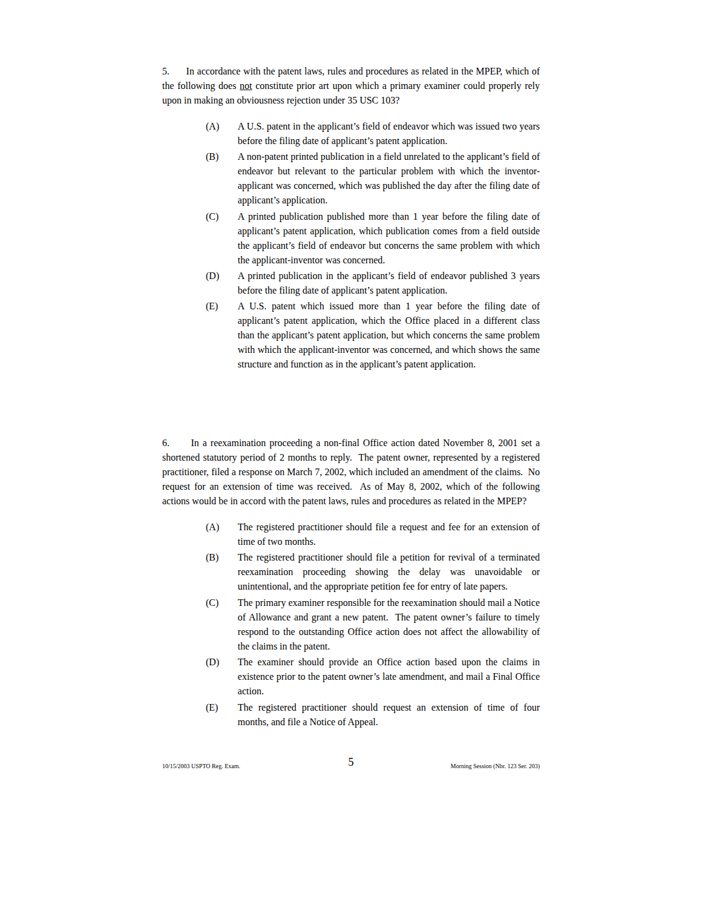5. In accordance with the patent laws, rules and procedures as related in the MPEP, which of the following does not constitute prior art upon which a primary examiner could properly rely upon in making an obviousness rejection under 35 USC 103?
(A) A U.S. patent in the applicant’s field of endeavor which was issued two years before the filing date of applicant’s patent application.
(B) A non-patent printed publication in a field unrelated to the applicant’s field of endeavor but relevant to the particular problem with which the inventor-applicant was concerned, which was published the day after the filing date of applicant’s application.
(C) A printed publication published more than 1 year before the filing date of applicant’s patent application, which publication comes from a field outside the applicant’s field of endeavor but concerns the same problem with which the applicant-inventor was concerned.
(D) A printed publication in the applicant’s field of endeavor published 3 years before the filing date of applicant’s patent application.
(E) A U.S. patent which issued more than 1 year before the filing date of applicant’s patent application, which the Office placed in a different class than the applicant’s patent application, but which concerns the same problem with which the applicant-inventor was concerned, and which shows the same structure and function as in the applicant’s patent application.
6. In a reexamination proceeding a non-final Office action dated November 8, 2001 set a shortened statutory period of 2 months to reply. The patent owner, represented by a registered practitioner, filed a response on March 7, 2002, which included an amendment of the claims. No request for an extension of time was received. As of May 8, 2002, which of the following actions would be in accord with the patent laws, rules and procedures as related in the MPEP?
(A) The registered practitioner should file a request and fee for an extension of time of two months.
(B) The registered practitioner should file a petition for revival of a terminated reexamination proceeding showing the delay was unavoidable or unintentional, and the appropriate petition fee for entry of late papers.
(C) The primary examiner responsible for the reexamination should mail a Notice of Allowance and grant a new patent. The patent owner’s failure to timely respond to the outstanding Office action does not affect the allowability of the claims in the patent.
(D) The examiner should provide an Office action based upon the claims in existence prior to the patent owner’s late amendment, and mail a Final Office action.
(E) The registered practitioner should request an extension of time of four months, and file a Notice of Appeal.
10/15/2003 USPTO Reg. Exam.
5
Morning Session (Nbr. 123 Ser. 203)